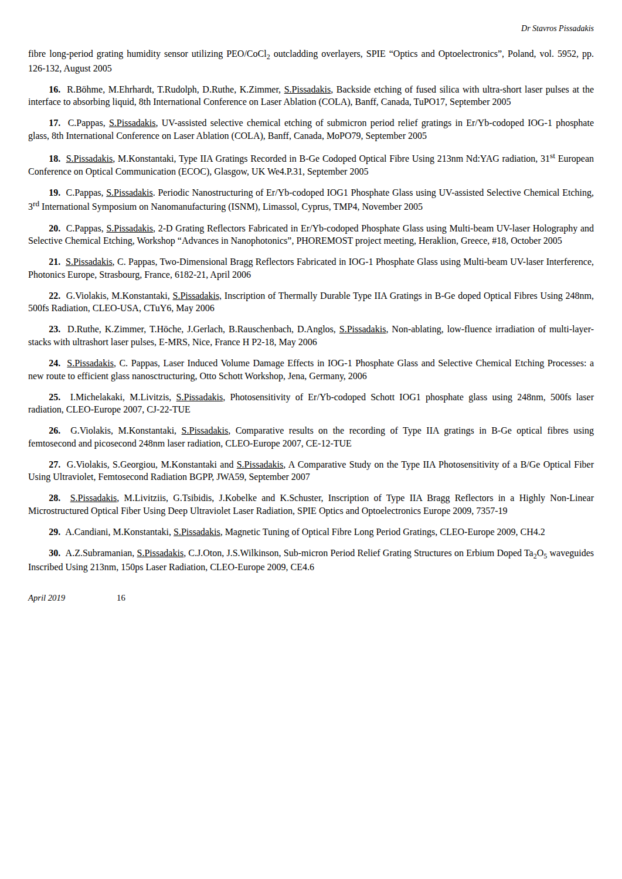Dr Stavros Pissadakis
fibre long-period grating humidity sensor utilizing PEO/CoCl2 outcladding overlayers, SPIE “Optics and Optoelectronics”, Poland, vol. 5952, pp. 126-132, August 2005
16. R.Böhme, M.Ehrhardt, T.Rudolph, D.Ruthe, K.Zimmer, S.Pissadakis, Backside etching of fused silica with ultra-short laser pulses at the interface to absorbing liquid, 8th International Conference on Laser Ablation (COLA), Banff, Canada, TuPO17, September 2005
17. C.Pappas, S.Pissadakis, UV-assisted selective chemical etching of submicron period relief gratings in Er/Yb-codoped IOG-1 phosphate glass, 8th International Conference on Laser Ablation (COLA), Banff, Canada, MoPO79, September 2005
18. S.Pissadakis, M.Konstantaki, Type IIA Gratings Recorded in B-Ge Codoped Optical Fibre Using 213nm Nd:YAG radiation, 31st European Conference on Optical Communication (ECOC), Glasgow, UK We4.P.31, September 2005
19. C.Pappas, S.Pissadakis. Periodic Nanostructuring of Er/Yb-codoped IOG1 Phosphate Glass using UV-assisted Selective Chemical Etching, 3rd International Symposium on Nanomanufacturing (ISNM), Limassol, Cyprus, TMP4, November 2005
20. C.Pappas, S.Pissadakis, 2-D Grating Reflectors Fabricated in Er/Yb-codoped Phosphate Glass using Multi-beam UV-laser Holography and Selective Chemical Etching, Workshop “Advances in Nanophotonics”, PHOREMOST project meeting, Heraklion, Greece, #18, October 2005
21. S.Pissadakis, C. Pappas, Two-Dimensional Bragg Reflectors Fabricated in IOG-1 Phosphate Glass using Multi-beam UV-laser Interference, Photonics Europe, Strasbourg, France, 6182-21, April 2006
22. G.Violakis, M.Konstantaki, S.Pissadakis, Inscription of Thermally Durable Type IIA Gratings in B-Ge doped Optical Fibres Using 248nm, 500fs Radiation, CLEO-USA, CTuY6, May 2006
23. D.Ruthe, K.Zimmer, T.Höche, J.Gerlach, B.Rauschenbach, D.Anglos, S.Pissadakis, Non-ablating, low-fluence irradiation of multi-layer-stacks with ultrashort laser pulses, E-MRS, Nice, France H P2-18, May 2006
24. S.Pissadakis, C. Pappas, Laser Induced Volume Damage Effects in IOG-1 Phosphate Glass and Selective Chemical Etching Processes: a new route to efficient glass nanosctructuring, Otto Schott Workshop, Jena, Germany, 2006
25. I.Michelakaki, M.Livitzis, S.Pissadakis, Photosensitivity of Er/Yb-codoped Schott IOG1 phosphate glass using 248nm, 500fs laser radiation, CLEO-Europe 2007, CJ-22-TUE
26. G.Violakis, M.Konstantaki, S.Pissadakis, Comparative results on the recording of Type IIA gratings in B-Ge optical fibres using femtosecond and picosecond 248nm laser radiation, CLEO-Europe 2007, CE-12-TUE
27. G.Violakis, S.Georgiou, M.Konstantaki and S.Pissadakis, A Comparative Study on the Type IIA Photosensitivity of a B/Ge Optical Fiber Using Ultraviolet, Femtosecond Radiation BGPP, JWA59, September 2007
28. S.Pissadakis, M.Livitziis, G.Tsibidis, J.Kobelke and K.Schuster, Inscription of Type IIA Bragg Reflectors in a Highly Non-Linear Microstructured Optical Fiber Using Deep Ultraviolet Laser Radiation, SPIE Optics and Optoelectronics Europe 2009, 7357-19
29. A.Candiani, M.Konstantaki, S.Pissadakis, Magnetic Tuning of Optical Fibre Long Period Gratings, CLEO-Europe 2009, CH4.2
30. A.Z.Subramanian, S.Pissadakis, C.J.Oton, J.S.Wilkinson, Sub-micron Period Relief Grating Structures on Erbium Doped Ta2O5 waveguides Inscribed Using 213nm, 150ps Laser Radiation, CLEO-Europe 2009, CE4.6
April 2019 16